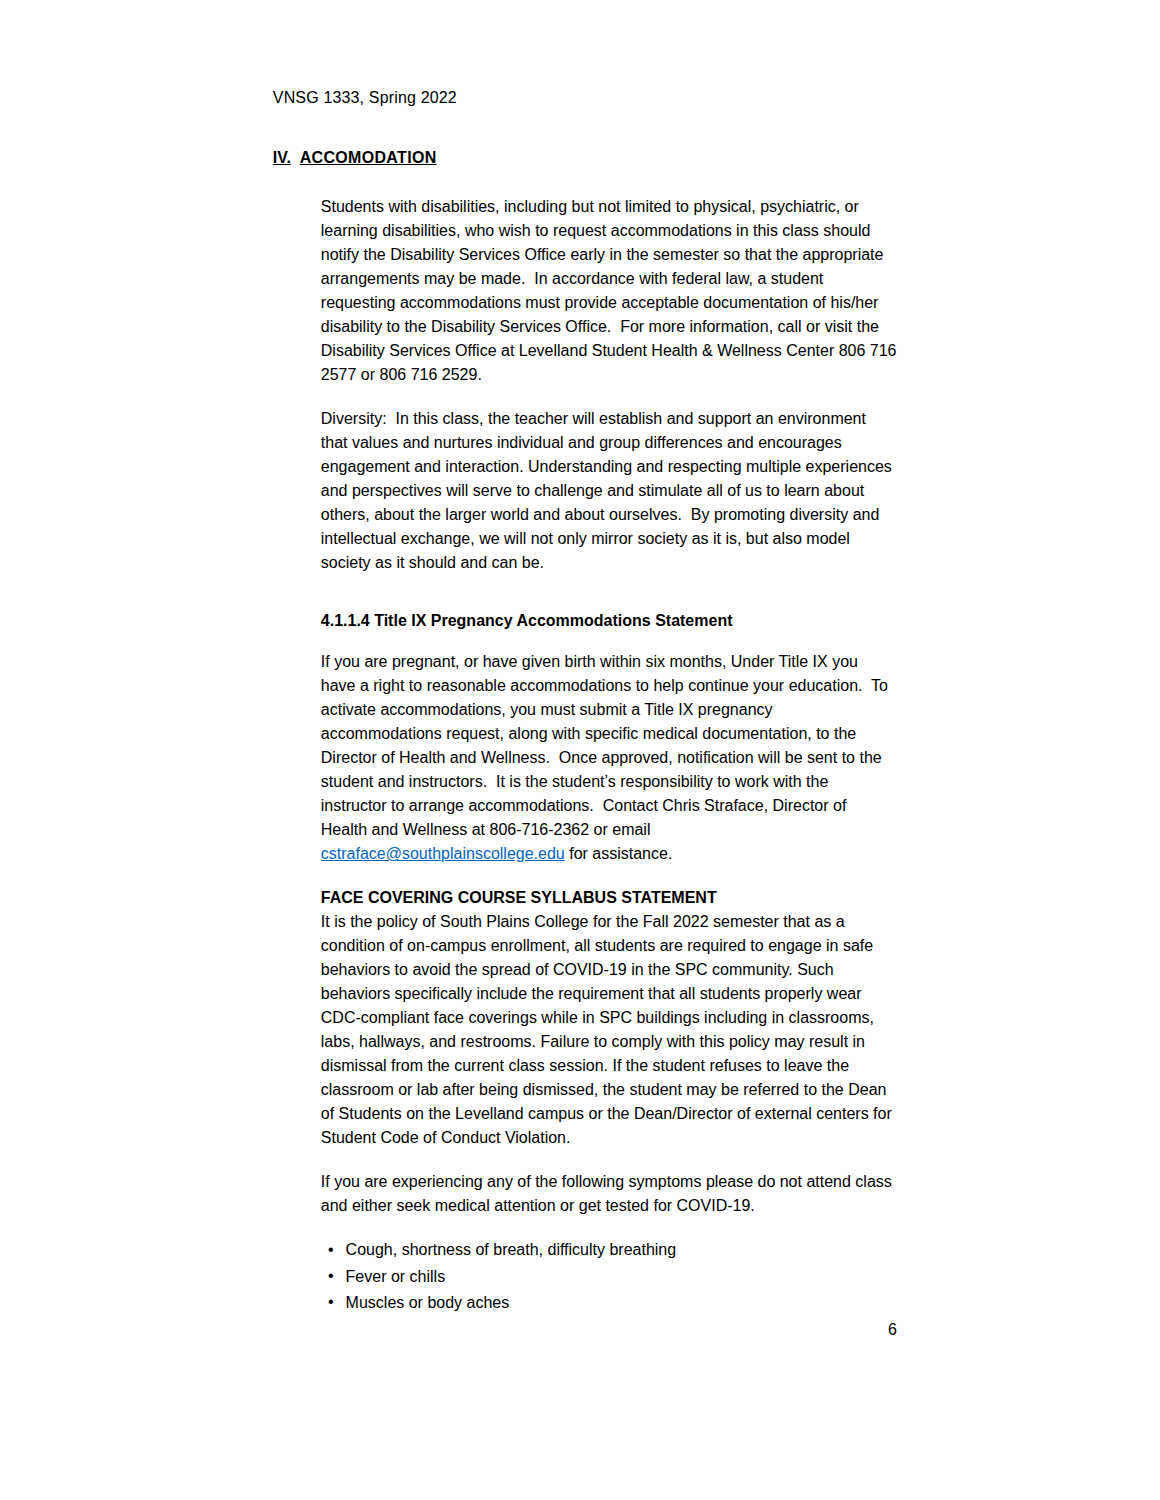VNSG 1333, Spring 2022
IV. ACCOMODATION
Students with disabilities, including but not limited to physical, psychiatric, or learning disabilities, who wish to request accommodations in this class should notify the Disability Services Office early in the semester so that the appropriate arrangements may be made. In accordance with federal law, a student requesting accommodations must provide acceptable documentation of his/her disability to the Disability Services Office. For more information, call or visit the Disability Services Office at Levelland Student Health & Wellness Center 806 716 2577 or 806 716 2529.
Diversity: In this class, the teacher will establish and support an environment that values and nurtures individual and group differences and encourages engagement and interaction. Understanding and respecting multiple experiences and perspectives will serve to challenge and stimulate all of us to learn about others, about the larger world and about ourselves. By promoting diversity and intellectual exchange, we will not only mirror society as it is, but also model society as it should and can be.
4.1.1.4 Title IX Pregnancy Accommodations Statement
If you are pregnant, or have given birth within six months, Under Title IX you have a right to reasonable accommodations to help continue your education. To activate accommodations, you must submit a Title IX pregnancy accommodations request, along with specific medical documentation, to the Director of Health and Wellness. Once approved, notification will be sent to the student and instructors. It is the student’s responsibility to work with the instructor to arrange accommodations. Contact Chris Straface, Director of Health and Wellness at 806-716-2362 or email cstraface@southplainscollege.edu for assistance.
FACE COVERING COURSE SYLLABUS STATEMENT
It is the policy of South Plains College for the Fall 2022 semester that as a condition of on-campus enrollment, all students are required to engage in safe behaviors to avoid the spread of COVID-19 in the SPC community. Such behaviors specifically include the requirement that all students properly wear CDC-compliant face coverings while in SPC buildings including in classrooms, labs, hallways, and restrooms. Failure to comply with this policy may result in dismissal from the current class session. If the student refuses to leave the classroom or lab after being dismissed, the student may be referred to the Dean of Students on the Levelland campus or the Dean/Director of external centers for Student Code of Conduct Violation.
If you are experiencing any of the following symptoms please do not attend class and either seek medical attention or get tested for COVID-19.
Cough, shortness of breath, difficulty breathing
Fever or chills
Muscles or body aches
6